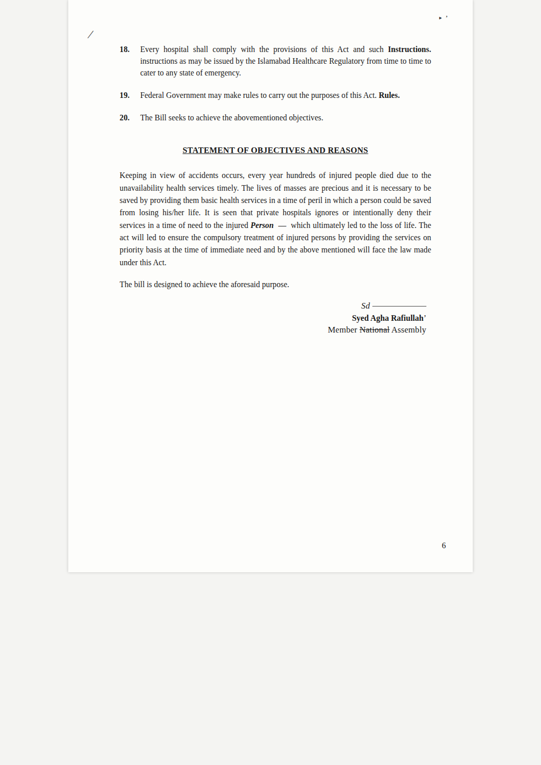‣ ’
/
18.
Every hospital shall comply with the provisions of this Act and such Instructions. instructions as may be issued by the Islamabad Healthcare Regulatory from time to time to cater to any state of emergency.
19.
Federal Government may make rules to carry out the purposes of this Act. Rules.
20.
The Bill seeks to achieve the abovementioned objectives.
STATEMENT OF OBJECTIVES AND REASONS
Keeping in view of accidents occurs, every year hundreds of injured people died due to the unavailability health services timely. The lives of masses are precious and it is necessary to be saved by providing them basic health services in a time of peril in which a person could be saved from losing his/her life. It is seen that private hospitals ignores or intentionally deny their services in a time of need to the injured Person — which ultimately led to the loss of life. The act will led to ensure the compulsory treatment of injured persons by providing the services on priority basis at the time of immediate need and by the above mentioned will face the law made under this Act.
The bill is designed to achieve the aforesaid purpose.
Sd
Syed Agha Rafiullah’
Member National Assembly
6